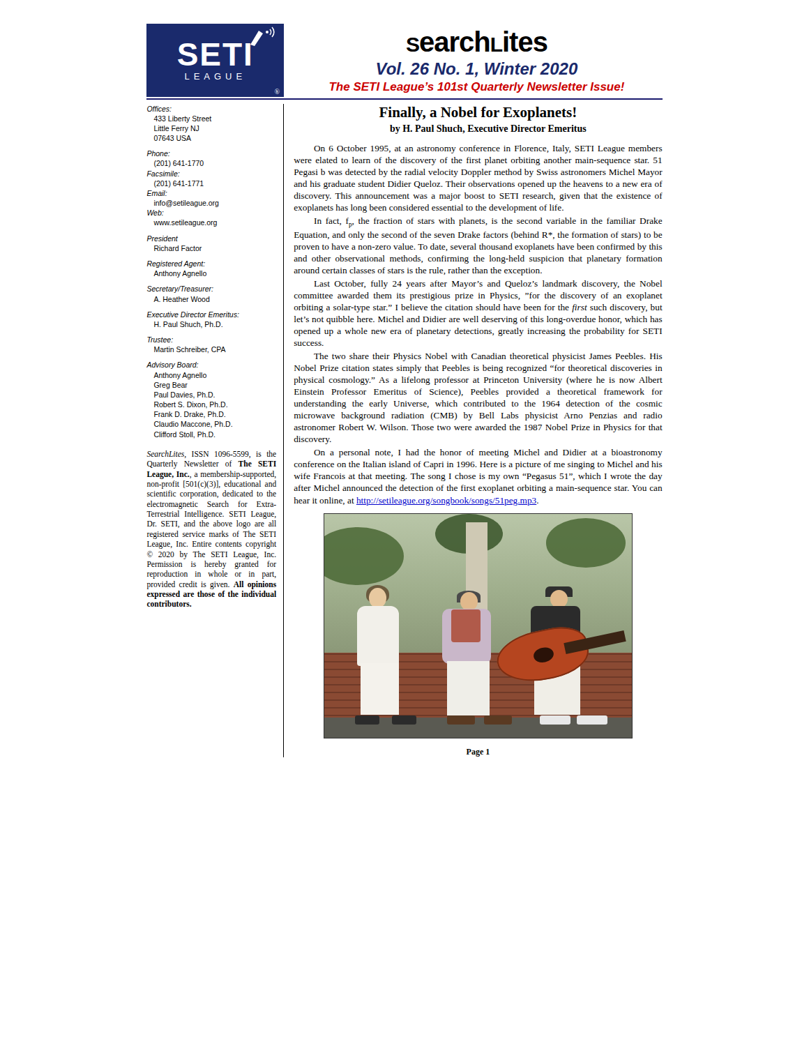SETI
LEAGUE
®
SearchLites
Vol. 26 No. 1, Winter 2020
The SETI League’s 101st Quarterly Newsletter Issue!
Offices: 433 Liberty Street Little Ferry NJ 07643 USA
Phone: (201) 641-1770 Facsimile: (201) 641-1771 Email: info@setileague.org Web: www.setileague.org
President Richard Factor
Registered Agent: Anthony Agnello
Secretary/Treasurer: A. Heather Wood
Executive Director Emeritus: H. Paul Shuch, Ph.D.
Trustee: Martin Schreiber, CPA
Advisory Board: Anthony Agnello Greg Bear Paul Davies, Ph.D. Robert S. Dixon, Ph.D. Frank D. Drake, Ph.D. Claudio Maccone, Ph.D. Clifford Stoll, Ph.D.
SearchLites, ISSN 1096-5599, is the Quarterly Newsletter of The SETI League, Inc., a membership-supported, non-profit [501(c)(3)], educational and scientific corporation, dedicated to the electromagnetic Search for Extra-Terrestrial Intelligence. SETI League, Dr. SETI, and the above logo are all registered service marks of The SETI League, Inc. Entire contents copyright © 2020 by The SETI League, Inc. Permission is hereby granted for reproduction in whole or in part, provided credit is given. All opinions expressed are those of the individual contributors.
Finally, a Nobel for Exoplanets!
by H. Paul Shuch, Executive Director Emeritus
On 6 October 1995, at an astronomy conference in Florence, Italy, SETI League members were elated to learn of the discovery of the first planet orbiting another main-sequence star. 51 Pegasi b was detected by the radial velocity Doppler method by Swiss astronomers Michel Mayor and his graduate student Didier Queloz. Their observations opened up the heavens to a new era of discovery. This announcement was a major boost to SETI research, given that the existence of exoplanets has long been considered essential to the development of life.
In fact, fp, the fraction of stars with planets, is the second variable in the familiar Drake Equation, and only the second of the seven Drake factors (behind R*, the formation of stars) to be proven to have a non-zero value. To date, several thousand exoplanets have been confirmed by this and other observational methods, confirming the long-held suspicion that planetary formation around certain classes of stars is the rule, rather than the exception.
Last October, fully 24 years after Mayor’s and Queloz’s landmark discovery, the Nobel committee awarded them its prestigious prize in Physics, ”for the discovery of an exoplanet orbiting a solar-type star.” I believe the citation should have been for the first such discovery, but let’s not quibble here. Michel and Didier are well deserving of this long-overdue honor, which has opened up a whole new era of planetary detections, greatly increasing the probability for SETI success.
The two share their Physics Nobel with Canadian theoretical physicist James Peebles. His Nobel Prize citation states simply that Peebles is being recognized “for theoretical discoveries in physical cosmology.” As a lifelong professor at Princeton University (where he is now Albert Einstein Professor Emeritus of Science), Peebles provided a theoretical framework for understanding the early Universe, which contributed to the 1964 detection of the cosmic microwave background radiation (CMB) by Bell Labs physicist Arno Penzias and radio astronomer Robert W. Wilson. Those two were awarded the 1987 Nobel Prize in Physics for that discovery.
On a personal note, I had the honor of meeting Michel and Didier at a bioastronomy conference on the Italian island of Capri in 1996. Here is a picture of me singing to Michel and his wife Francois at that meeting. The song I chose is my own “Pegasus 51”, which I wrote the day after Michel announced the detection of the first exoplanet orbiting a main-sequence star. You can hear it online, at http://setileague.org/songbook/songs/51peg.mp3.
Page 1